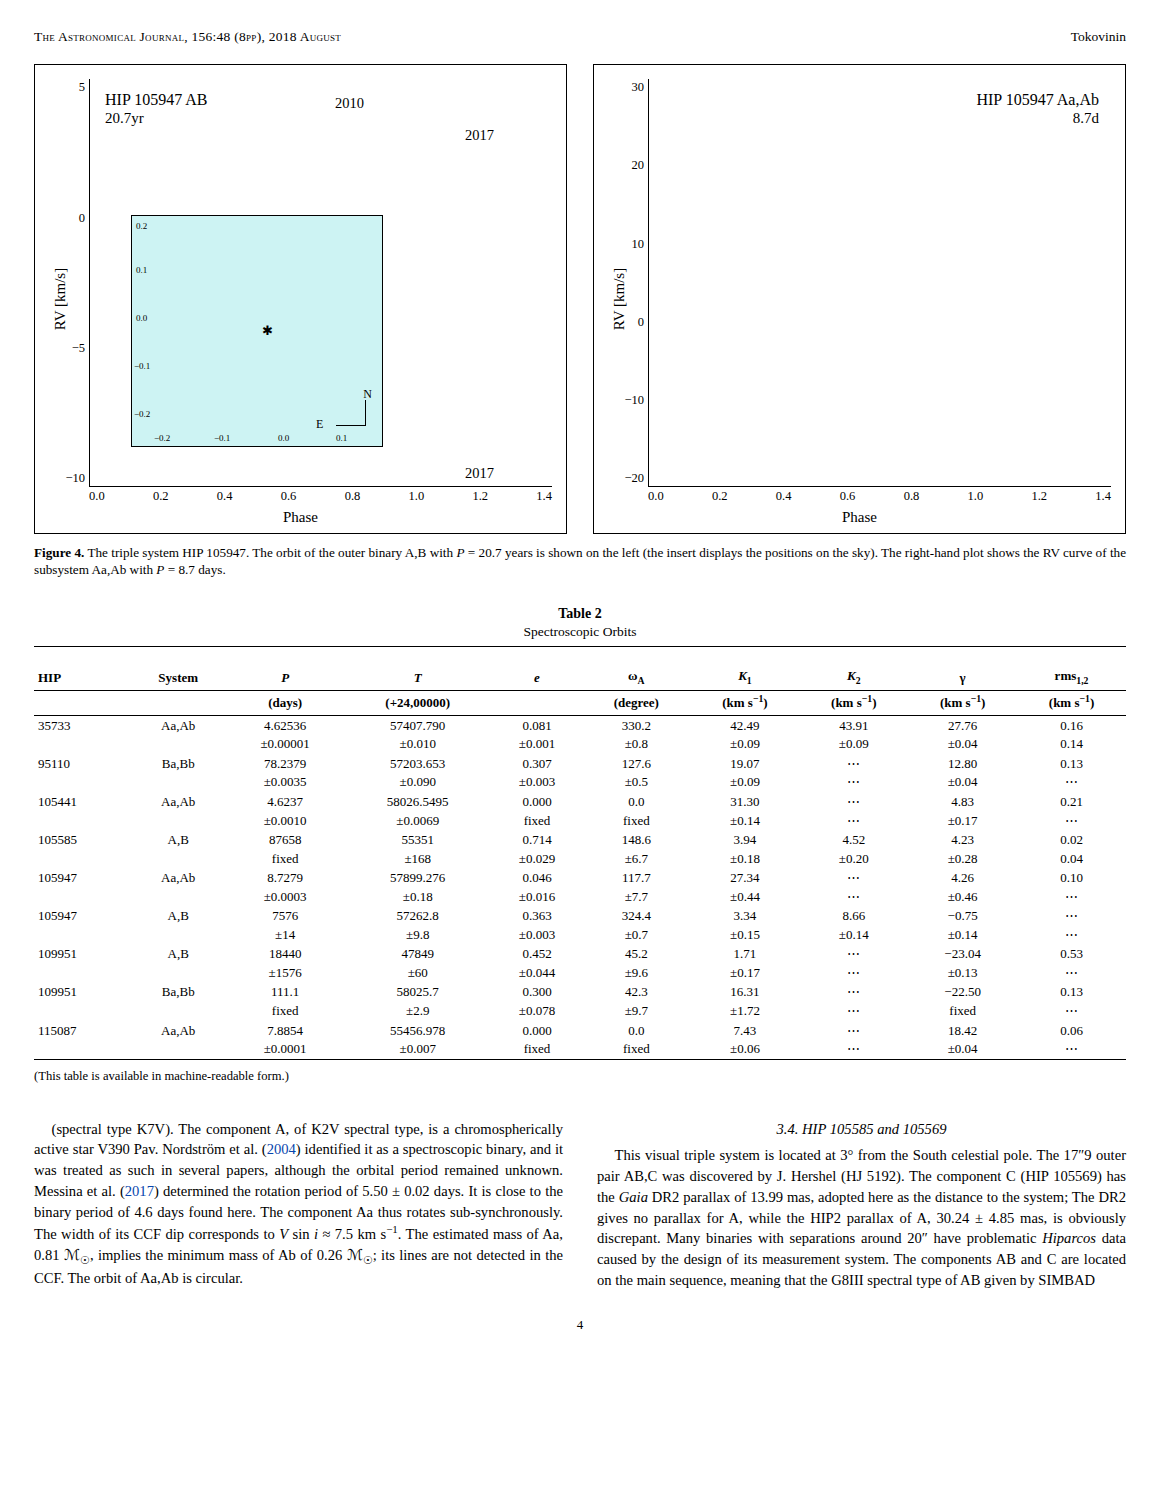The Astronomical Journal, 156:48 (8pp), 2018 August
Tokovinin
RV [km/s]
5
0
−5
−10
HIP 105947 AB20.7yr
2010
2017
2017
✱
0.2
0.1
0.0
−0.1
−0.2
−0.2
−0.1
0.0
0.1
N E
0.0
0.2
0.4
0.6
0.8
1.0
1.2
1.4
Phase
RV [km/s]
30
20
10
0
−10
−20
HIP 105947 Aa,Ab8.7d
0.0
0.2
0.4
0.6
0.8
1.0
1.2
1.4
Phase
Figure 4. The triple system HIP 105947. The orbit of the outer binary A,B with P = 20.7 years is shown on the left (the insert displays the positions on the sky). The right-hand plot shows the RV curve of the subsystem Aa,Ab with P = 8.7 days.
Table 2
Spectroscopic Orbits
| HIP | System | P | T | e | ω A | K 1 | K 2 | γ | rms 1,2 |
| --- | --- | --- | --- | --- | --- | --- | --- | --- | --- |
| | | (days) | (+24,00000) | | (degree) | (km s −1 ) | (km s −1 ) | (km s −1 ) | (km s −1 ) |
| 35733 | Aa,Ab | 4.62536 | 57407.790 | 0.081 | 330.2 | 42.49 | 43.91 | 27.76 | 0.16 |
| | | ±0.00001 | ±0.010 | ±0.001 | ±0.8 | ±0.09 | ±0.09 | ±0.04 | 0.14 |
| 95110 | Ba,Bb | 78.2379 | 57203.653 | 0.307 | 127.6 | 19.07 | ⋯ | 12.80 | 0.13 |
| | | ±0.0035 | ±0.090 | ±0.003 | ±0.5 | ±0.09 | ⋯ | ±0.04 | ⋯ |
| 105441 | Aa,Ab | 4.6237 | 58026.5495 | 0.000 | 0.0 | 31.30 | ⋯ | 4.83 | 0.21 |
| | | ±0.0010 | ±0.0069 | fixed | fixed | ±0.14 | ⋯ | ±0.17 | ⋯ |
| 105585 | A,B | 87658 | 55351 | 0.714 | 148.6 | 3.94 | 4.52 | 4.23 | 0.02 |
| | | fixed | ±168 | ±0.029 | ±6.7 | ±0.18 | ±0.20 | ±0.28 | 0.04 |
| 105947 | Aa,Ab | 8.7279 | 57899.276 | 0.046 | 117.7 | 27.34 | ⋯ | 4.26 | 0.10 |
| | | ±0.0003 | ±0.18 | ±0.016 | ±7.7 | ±0.44 | ⋯ | ±0.46 | ⋯ |
| 105947 | A,B | 7576 | 57262.8 | 0.363 | 324.4 | 3.34 | 8.66 | −0.75 | ⋯ |
| | | ±14 | ±9.8 | ±0.003 | ±0.7 | ±0.15 | ±0.14 | ±0.14 | ⋯ |
| 109951 | A,B | 18440 | 47849 | 0.452 | 45.2 | 1.71 | ⋯ | −23.04 | 0.53 |
| | | ±1576 | ±60 | ±0.044 | ±9.6 | ±0.17 | ⋯ | ±0.13 | ⋯ |
| 109951 | Ba,Bb | 111.1 | 58025.7 | 0.300 | 42.3 | 16.31 | ⋯ | −22.50 | 0.13 |
| | | fixed | ±2.9 | ±0.078 | ±9.7 | ±1.72 | ⋯ | fixed | ⋯ |
| 115087 | Aa,Ab | 7.8854 | 55456.978 | 0.000 | 0.0 | 7.43 | ⋯ | 18.42 | 0.06 |
| | | ±0.0001 | ±0.007 | fixed | fixed | ±0.06 | ⋯ | ±0.04 | ⋯ |
(This table is available in machine-readable form.)
(spectral type K7V). The component A, of K2V spectral type, is a chromospherically active star V390 Pav. Nordström et al. (2004) identified it as a spectroscopic binary, and it was treated as such in several papers, although the orbital period remained unknown. Messina et al. (2017) determined the rotation period of 5.50 ± 0.02 days. It is close to the binary period of 4.6 days found here. The component Aa thus rotates sub-synchronously. The width of its CCF dip corresponds to V sin i ≈ 7.5 km s−1. The estimated mass of Aa, 0.81 ℳ☉, implies the minimum mass of Ab of 0.26 ℳ☉; its lines are not detected in the CCF. The orbit of Aa,Ab is circular.
3.4. HIP 105585 and 105569
This visual triple system is located at 3° from the South celestial pole. The 17″9 outer pair AB,C was discovered by J. Hershel (HJ 5192). The component C (HIP 105569) has the Gaia DR2 parallax of 13.99 mas, adopted here as the distance to the system; The DR2 gives no parallax for A, while the HIP2 parallax of A, 30.24 ± 4.85 mas, is obviously discrepant. Many binaries with separations around 20″ have problematic Hiparcos data caused by the design of its measurement system. The components AB and C are located on the main sequence, meaning that the G8III spectral type of AB given by SIMBAD
4